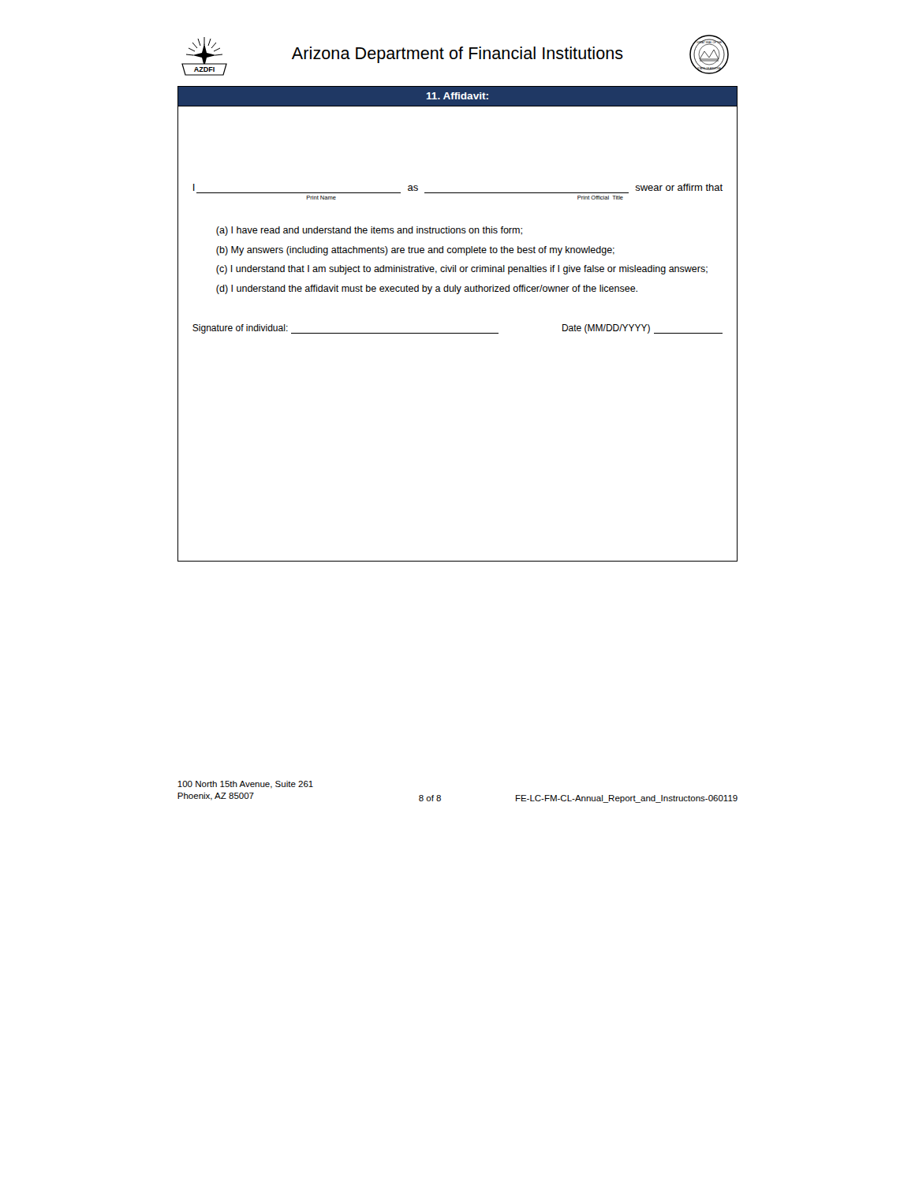AZDFI
Arizona Department of Financial Institutions
GREAT SEAL OF THE STATE OF ARIZONA
11. Affidavit:
I as swear or affirm that
Print Name
Print Official Title
(a) I have read and understand the items and instructions on this form;
(b) My answers (including attachments) are true and complete to the best of my knowledge;
(c) I understand that I am subject to administrative, civil or criminal penalties if I give false or misleading answers;
(d) I understand the affidavit must be executed by a duly authorized officer/owner of the licensee.
Signature of individual: Date (MM/DD/YYYY)
100 North 15th Avenue, Suite 261
Phoenix, AZ 85007
8 of 8
FE-LC-FM-CL-Annual_Report_and_Instructons-060119